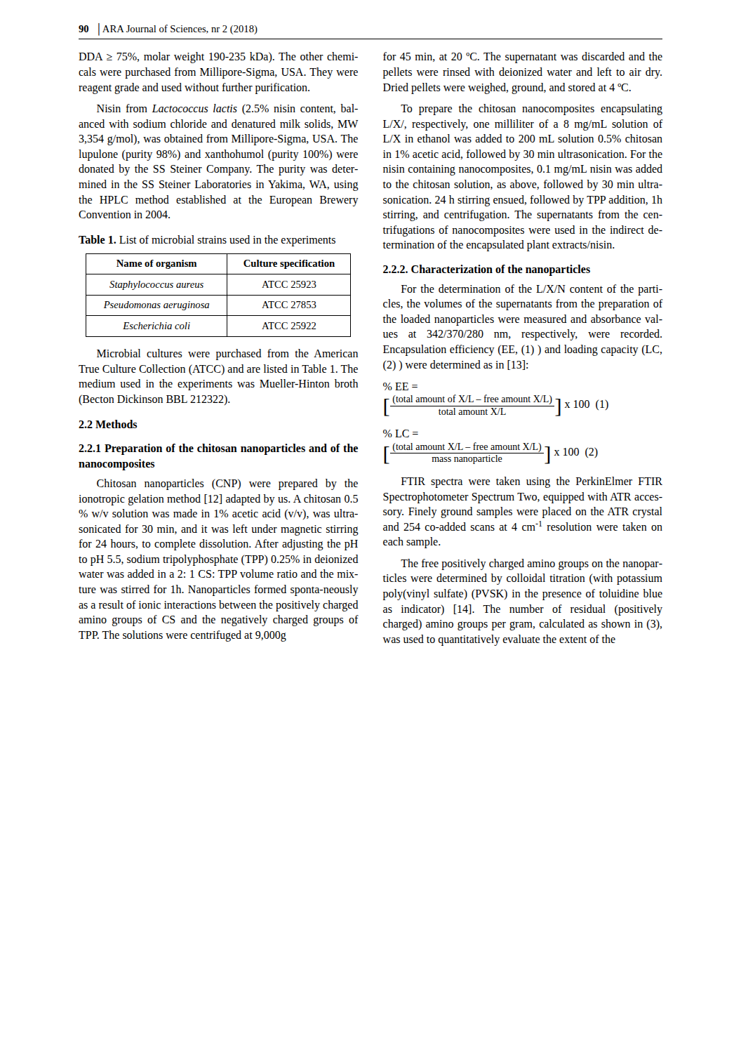90│ARA Journal of Sciences, nr 2 (2018)
DDA ≥ 75%, molar weight 190-235 kDa). The other chemicals were purchased from Millipore-Sigma, USA. They were reagent grade and used without further purification.
Nisin from Lactococcus lactis (2.5% nisin content, balanced with sodium chloride and denatured milk solids, MW 3,354 g/mol), was obtained from Millipore-Sigma, USA. The lupulone (purity 98%) and xanthohumol (purity 100%) were donated by the SS Steiner Company. The purity was determined in the SS Steiner Laboratories in Yakima, WA, using the HPLC method established at the European Brewery Convention in 2004.
Table 1. List of microbial strains used in the experiments
| Name of organism | Culture specification |
| --- | --- |
| Staphylococcus aureus | ATCC 25923 |
| Pseudomonas aeruginosa | ATCC 27853 |
| Escherichia coli | ATCC 25922 |
Microbial cultures were purchased from the American True Culture Collection (ATCC) and are listed in Table 1. The medium used in the experiments was Mueller-Hinton broth (Becton Dickinson BBL 212322).
2.2 Methods
2.2.1 Preparation of the chitosan nanoparticles and of the nanocomposites
Chitosan nanoparticles (CNP) were prepared by the ionotropic gelation method [12] adapted by us. A chitosan 0.5 % w/v solution was made in 1% acetic acid (v/v), was ultrasonicated for 30 min, and it was left under magnetic stirring for 24 hours, to complete dissolution. After adjusting the pH to pH 5.5, sodium tripolyphosphate (TPP) 0.25% in deionized water was added in a 2: 1 CS: TPP volume ratio and the mixture was stirred for 1h. Nanoparticles formed sponta-neously as a result of ionic interactions between the positively charged amino groups of CS and the negatively charged groups of TPP. The solutions were centrifuged at 9,000g
for 45 min, at 20 ºC. The supernatant was discarded and the pellets were rinsed with deionized water and left to air dry. Dried pellets were weighed, ground, and stored at 4 ºC.
To prepare the chitosan nanocomposites encapsulating L/X/, respectively, one milliliter of a 8 mg/mL solution of L/X in ethanol was added to 200 mL solution 0.5% chitosan in 1% acetic acid, followed by 30 min ultrasonication. For the nisin containing nanocomposites, 0.1 mg/mL nisin was added to the chitosan solution, as above, followed by 30 min ultrasonication. 24 h stirring ensued, followed by TPP addition, 1h stirring, and centrifugation. The supernatants from the centrifugations of nanocomposites were used in the indirect determination of the encapsulated plant extracts/nisin.
2.2.2. Characterization of the nanoparticles
For the determination of the L/X/N content of the particles, the volumes of the supernatants from the preparation of the loaded nanoparticles were measured and absorbance values at 342/370/280 nm, respectively, were recorded. Encapsulation efficiency (EE, (1) ) and loading capacity (LC, (2) ) were determined as in [13]:
% EE =
[(total amount of X/L – free amount X/L) total amount X/L] x 100 (1)
% LC =
[(total amount X/L – free amount X/L) mass nanoparticle] x 100 (2)
FTIR spectra were taken using the PerkinElmer FTIR Spectrophotometer Spectrum Two, equipped with ATR accessory. Finely ground samples were placed on the ATR crystal and 254 co-added scans at 4 cm-1 resolution were taken on each sample.
The free positively charged amino groups on the nanoparticles were determined by colloidal titration (with potassium poly(vinyl sulfate) (PVSK) in the presence of toluidine blue as indicator) [14]. The number of residual (positively charged) amino groups per gram, calculated as shown in (3), was used to quantitatively evaluate the extent of the